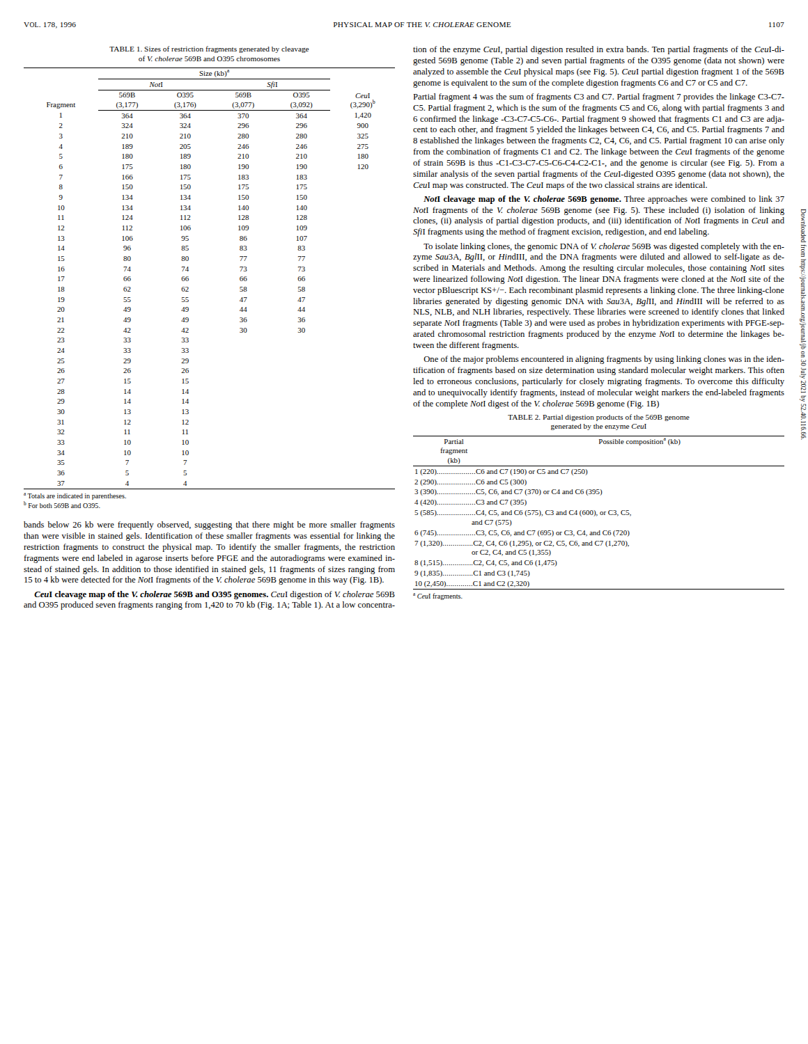VOL. 178, 1996
PHYSICAL MAP OF THE V. CHOLERAE GENOME
1107
TABLE 1. Sizes of restriction fragments generated by cleavage
of V. cholerae 569B and O395 chromosomes
| Fragment | Size (kb) a | Ceu I (3,290) b |
| --- | --- | --- |
| Not I | Sfi I |
| 569B (3,177) | O395 (3,176) | 569B (3,077) | O395 (3,092) |
| 1 | 364 | 364 | 370 | 364 | 1,420 |
| 2 | 324 | 324 | 296 | 296 | 900 |
| 3 | 210 | 210 | 280 | 280 | 325 |
| 4 | 189 | 205 | 246 | 246 | 275 |
| 5 | 180 | 189 | 210 | 210 | 180 |
| 6 | 175 | 180 | 190 | 190 | 120 |
| 7 | 166 | 175 | 183 | 183 | |
| 8 | 150 | 150 | 175 | 175 | |
| 9 | 134 | 134 | 150 | 150 | |
| 10 | 134 | 134 | 140 | 140 | |
| 11 | 124 | 112 | 128 | 128 | |
| 12 | 112 | 106 | 109 | 109 | |
| 13 | 106 | 95 | 86 | 107 | |
| 14 | 96 | 85 | 83 | 83 | |
| 15 | 80 | 80 | 77 | 77 | |
| 16 | 74 | 74 | 73 | 73 | |
| 17 | 66 | 66 | 66 | 66 | |
| 18 | 62 | 62 | 58 | 58 | |
| 19 | 55 | 55 | 47 | 47 | |
| 20 | 49 | 49 | 44 | 44 | |
| 21 | 49 | 49 | 36 | 36 | |
| 22 | 42 | 42 | 30 | 30 | |
| 23 | 33 | 33 | | | |
| 24 | 33 | 33 | | | |
| 25 | 29 | 29 | | | |
| 26 | 26 | 26 | | | |
| 27 | 15 | 15 | | | |
| 28 | 14 | 14 | | | |
| 29 | 14 | 14 | | | |
| 30 | 13 | 13 | | | |
| 31 | 12 | 12 | | | |
| 32 | 11 | 11 | | | |
| 33 | 10 | 10 | | | |
| 34 | 10 | 10 | | | |
| 35 | 7 | 7 | | | |
| 36 | 5 | 5 | | | |
| 37 | 4 | 4 | | | |
a Totals are indicated in parentheses.
b For both 569B and O395.
bands below 26 kb were frequently observed, suggesting that there might be more smaller fragments than were visible in stained gels. Identification of these smaller fragments was essential for linking the restriction fragments to construct the physical map. To identify the smaller fragments, the restriction fragments were end labeled in agarose inserts before PFGE and the autoradiograms were examined instead of stained gels. In addition to those identified in stained gels, 11 fragments of sizes ranging from 15 to 4 kb were detected for the Not I fragments of the V. cholerae 569B genome in this way (Fig. 1B).
Ceu I cleavage map of the V. cholerae 569B and O395 genomes. Ceu I digestion of V. cholerae 569B and O395 produced seven fragments ranging from 1,420 to 70 kb (Fig. 1A; Table 1). At a low concentration of the enzyme Ceu I, partial digestion resulted in extra bands. Ten partial fragments of the Ceu I-digested 569B genome (Table 2) and seven partial fragments of the O395 genome (data not shown) were analyzed to assemble the Ceu I physical maps (see Fig. 5). Ceu I partial digestion fragment 1 of the 569B genome is equivalent to the sum of the complete digestion fragments C6 and C7 or C5 and C7.
Partial fragment 4 was the sum of fragments C3 and C7. Partial fragment 7 provides the linkage C3-C7-C5. Partial fragment 2, which is the sum of the fragments C5 and C6, along with partial fragments 3 and 6 confirmed the linkage -C3-C7-C5-C6-. Partial fragment 9 showed that fragments C1 and C3 are adjacent to each other, and fragment 5 yielded the linkages between C4, C6, and C5. Partial fragments 7 and 8 established the linkages between the fragments C2, C4, C6, and C5. Partial fragment 10 can arise only from the combination of fragments C1 and C2. The linkage between the Ceu I fragments of the genome of strain 569B is thus -C1-C3-C7-C5-C6-C4-C2-C1-, and the genome is circular (see Fig. 5). From a similar analysis of the seven partial fragments of the Ceu I-digested O395 genome (data not shown), the Ceu I map was constructed. The Ceu I maps of the two classical strains are identical.
Not I cleavage map of the V. cholerae 569B genome. Three approaches were combined to link 37 Not I fragments of the V. cholerae 569B genome (see Fig. 5). These included (i) isolation of linking clones, (ii) analysis of partial digestion products, and (iii) identification of Not I fragments in Ceu I and Sfi I fragments using the method of fragment excision, redigestion, and end labeling.
To isolate linking clones, the genomic DNA of V. cholerae 569B was digested completely with the enzyme Sau3A, Bgl II, or HindIII, and the DNA fragments were diluted and allowed to self-ligate as described in Materials and Methods. Among the resulting circular molecules, those containing Not I sites were linearized following Not I digestion. The linear DNA fragments were cloned at the Not I site of the vector pBluescript KS+/−. Each recombinant plasmid represents a linking clone. The three linking-clone libraries generated by digesting genomic DNA with Sau3A, Bgl II, and HindIII will be referred to as NLS, NLB, and NLH libraries, respectively. These libraries were screened to identify clones that linked separate Not I fragments (Table 3) and were used as probes in hybridization experiments with PFGE-separated chromosomal restriction fragments produced by the enzyme Not I to determine the linkages between the different fragments.
One of the major problems encountered in aligning fragments by using linking clones was in the identification of fragments based on size determination using standard molecular weight markers. This often led to erroneous conclusions, particularly for closely migrating fragments. To overcome this difficulty and to unequivocally identify fragments, instead of molecular weight markers the end-labeled fragments of the complete Not I digest of the V. cholerae 569B genome (Fig. 1B)
TABLE 2. Partial digestion products of the 569B genome
generated by the enzyme Ceu I
| Partial fragment (kb) | Possible composition a (kb) |
| --- | --- |
| 1 (220) ................... C6 and C7 (190) or C5 and C7 (250) |
| 2 (290) ................... C6 and C5 (300) |
| 3 (390) ................... C5, C6, and C7 (370) or C4 and C6 (395) |
| 4 (420) ................... C3 and C7 (395) |
| 5 (585) ................... C4, C5, and C6 (575), C3 and C4 (600), or C3, C5, and C7 (575) |
| 6 (745) ................... C3, C5, C6, and C7 (695) or C3, C4, and C6 (720) |
| 7 (1,320) ............... C2, C4, C6 (1,295), or C2, C5, C6, and C7 (1,270), or C2, C4, and C5 (1,355) |
| 8 (1,515) ............... C2, C4, C5, and C6 (1,475) |
| 9 (1,835) ............... C1 and C3 (1,745) |
| 10 (2,450) ............. C1 and C2 (2,320) |
a Ceu I fragments.
Downloaded from https://journals.asm.org/journal/jb on 30 July 2021 by 52.40.116.66.